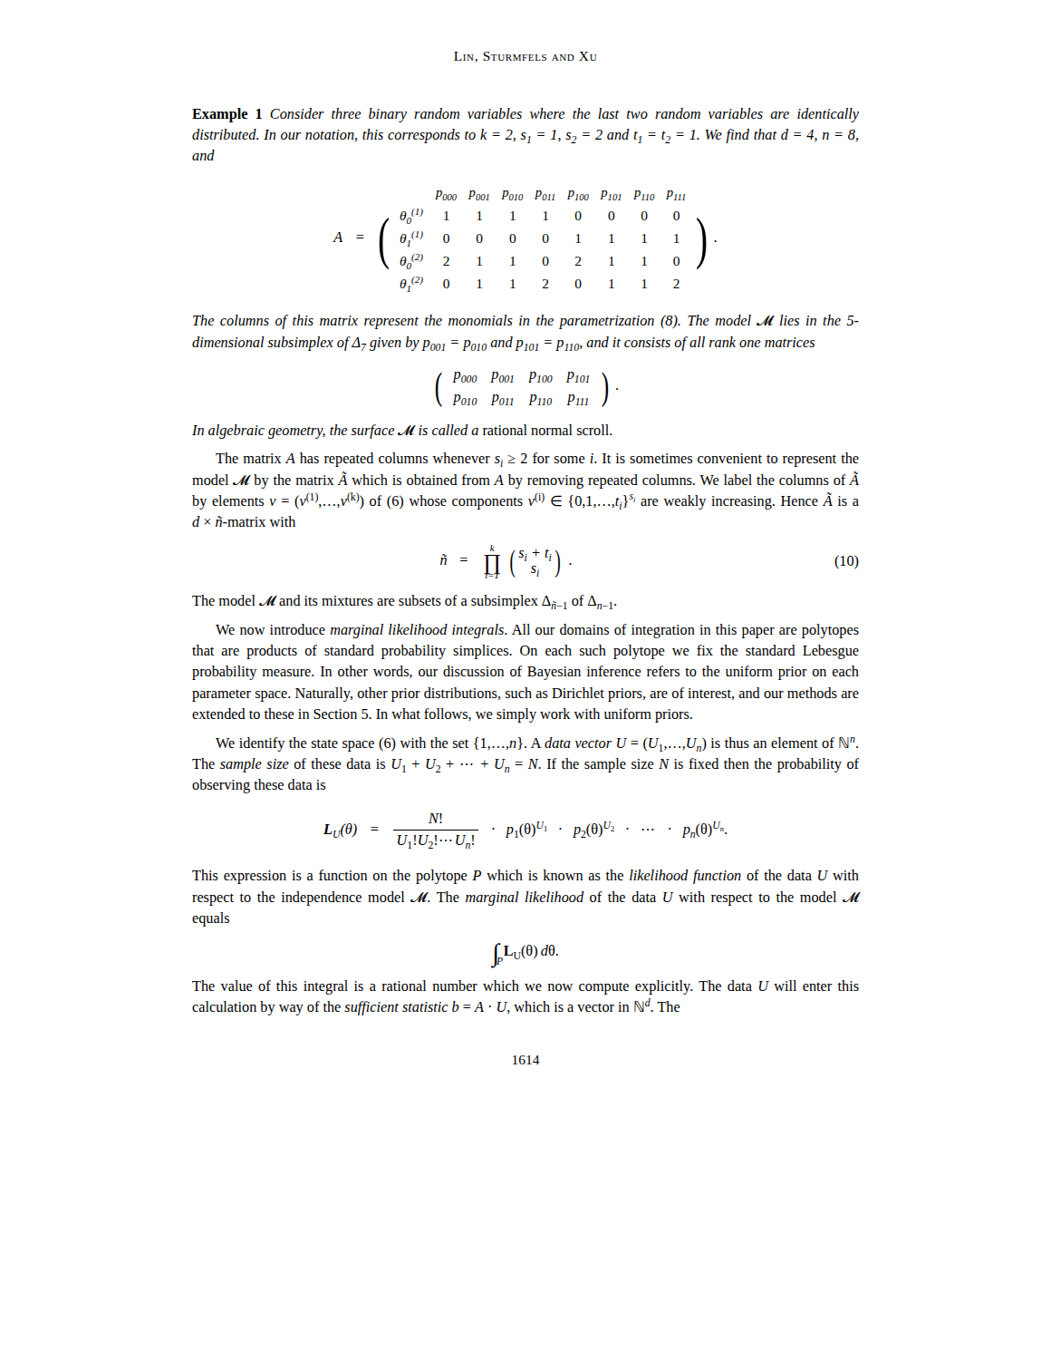Lin, Sturmfels and Xu
Example 1 Consider three binary random variables where the last two random variables are identically distributed. In our notation, this corresponds to k = 2, s1 = 1, s2 = 2 and t1 = t2 = 1. We find that d = 4, n = 8, and
A = (
| | p 000 | p 001 | p 010 | p 011 | p 100 | p 101 | p 110 | p 111 |
| --- | --- | --- | --- | --- | --- | --- | --- | --- |
| θ 0 (1) | 1 | 1 | 1 | 1 | 0 | 0 | 0 | 0 |
| θ 1 (1) | 0 | 0 | 0 | 0 | 1 | 1 | 1 | 1 |
| θ 0 (2) | 2 | 1 | 1 | 0 | 2 | 1 | 1 | 0 |
| θ 1 (2) | 0 | 1 | 1 | 2 | 0 | 1 | 1 | 2 |
) .
The columns of this matrix represent the monomials in the parametrization (8). The model 𝓜 lies in the 5-dimensional subsimplex of Δ7 given by p001 = p010 and p101 = p110, and it consists of all rank one matrices
(
| p 000 | p 001 | p 100 | p 101 |
| p 010 | p 011 | p 110 | p 111 |
) .
In algebraic geometry, the surface 𝓜 is called a rational normal scroll.
The matrix A has repeated columns whenever si ≥ 2 for some i. It is sometimes convenient to represent the model 𝓜 by the matrix Ã which is obtained from A by removing repeated columns. We label the columns of Ã by elements v = (v(1),…,v(k)) of (6) whose components v(i) ∈ {0,1,…,ti}si are weakly increasing. Hence Ã is a d × ñ-matrix with
ñ = ∏ki=1 ( si + ti
si ) .
(10)
The model 𝓜 and its mixtures are subsets of a subsimplex Δñ−1 of Δn−1.
We now introduce marginal likelihood integrals. All our domains of integration in this paper are polytopes that are products of standard probability simplices. On each such polytope we fix the standard Lebesgue probability measure. In other words, our discussion of Bayesian inference refers to the uniform prior on each parameter space. Naturally, other prior distributions, such as Dirichlet priors, are of interest, and our methods are extended to these in Section 5. In what follows, we simply work with uniform priors.
We identify the state space (6) with the set {1,…,n}. A data vector U = (U1,…,Un) is thus an element of ℕn. The sample size of these data is U1 + U2 + ⋯ + Un = N. If the sample size N is fixed then the probability of observing these data is
LU(θ) = N! U1!U2!⋯Un! · p1(θ)U1 · p2(θ)U2 ·⋯· pn(θ)Un.
This expression is a function on the polytope P which is known as the likelihood function of the data U with respect to the independence model 𝓜. The marginal likelihood of the data U with respect to the model 𝓜 equals
∫P LU(θ) dθ.
The value of this integral is a rational number which we now compute explicitly. The data U will enter this calculation by way of the sufficient statistic b = A · U, which is a vector in ℕd. The
1614